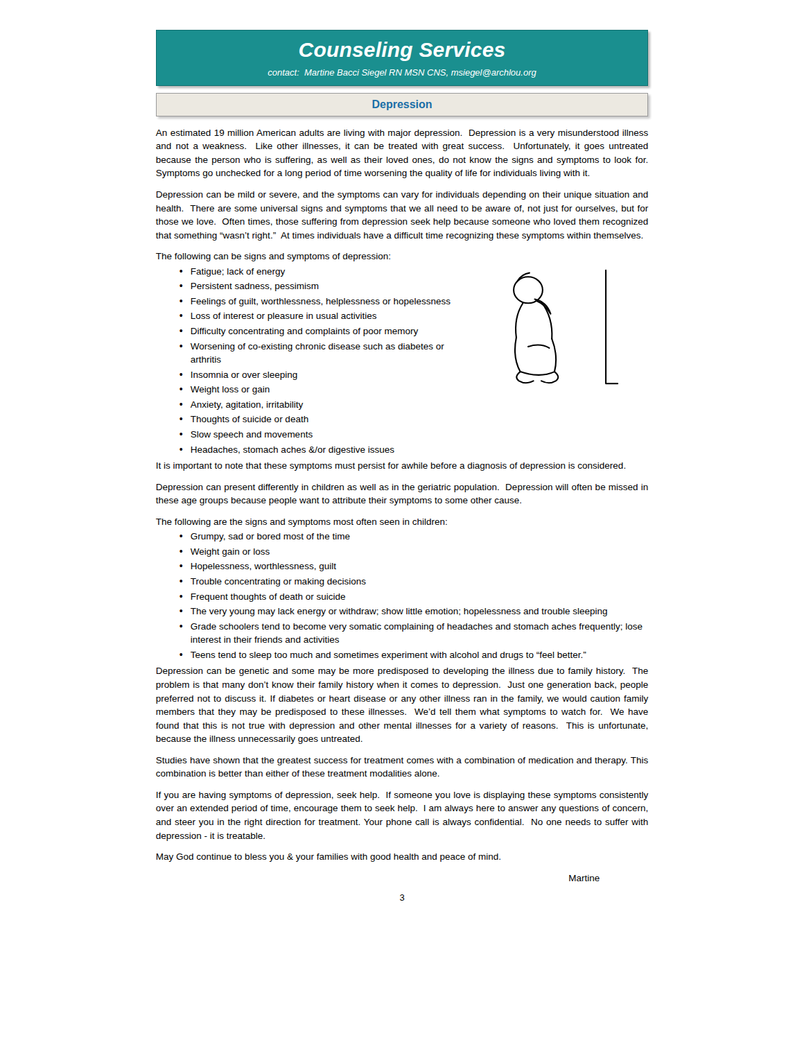Counseling Services
contact: Martine Bacci Siegel RN MSN CNS, msiegel@archlou.org
Depression
An estimated 19 million American adults are living with major depression. Depression is a very misunderstood illness and not a weakness. Like other illnesses, it can be treated with great success. Unfortunately, it goes untreated because the person who is suffering, as well as their loved ones, do not know the signs and symptoms to look for. Symptoms go unchecked for a long period of time worsening the quality of life for individuals living with it.
Depression can be mild or severe, and the symptoms can vary for individuals depending on their unique situation and health. There are some universal signs and symptoms that we all need to be aware of, not just for ourselves, but for those we love. Often times, those suffering from depression seek help because someone who loved them recognized that something “wasn’t right.” At times individuals have a difficult time recognizing these symptoms within themselves.
The following can be signs and symptoms of depression:
Fatigue; lack of energy
Persistent sadness, pessimism
Feelings of guilt, worthlessness, helplessness or hopelessness
Loss of interest or pleasure in usual activities
Difficulty concentrating and complaints of poor memory
Worsening of co-existing chronic disease such as diabetes or arthritis
Insomnia or over sleeping
Weight loss or gain
Anxiety, agitation, irritability
Thoughts of suicide or death
Slow speech and movements
Headaches, stomach aches &/or digestive issues
It is important to note that these symptoms must persist for awhile before a diagnosis of depression is considered.
Depression can present differently in children as well as in the geriatric population. Depression will often be missed in these age groups because people want to attribute their symptoms to some other cause.
The following are the signs and symptoms most often seen in children:
Grumpy, sad or bored most of the time
Weight gain or loss
Hopelessness, worthlessness, guilt
Trouble concentrating or making decisions
Frequent thoughts of death or suicide
The very young may lack energy or withdraw; show little emotion; hopelessness and trouble sleeping
Grade schoolers tend to become very somatic complaining of headaches and stomach aches frequently; lose interest in their friends and activities
Teens tend to sleep too much and sometimes experiment with alcohol and drugs to “feel better.”
Depression can be genetic and some may be more predisposed to developing the illness due to family history. The problem is that many don’t know their family history when it comes to depression. Just one generation back, people preferred not to discuss it. If diabetes or heart disease or any other illness ran in the family, we would caution family members that they may be predisposed to these illnesses. We’d tell them what symptoms to watch for. We have found that this is not true with depression and other mental illnesses for a variety of reasons. This is unfortunate, because the illness unnecessarily goes untreated.
Studies have shown that the greatest success for treatment comes with a combination of medication and therapy. This combination is better than either of these treatment modalities alone.
If you are having symptoms of depression, seek help. If someone you love is displaying these symptoms consistently over an extended period of time, encourage them to seek help. I am always here to answer any questions of concern, and steer you in the right direction for treatment. Your phone call is always confidential. No one needs to suffer with depression - it is treatable.
May God continue to bless you & your families with good health and peace of mind.
Martine
3